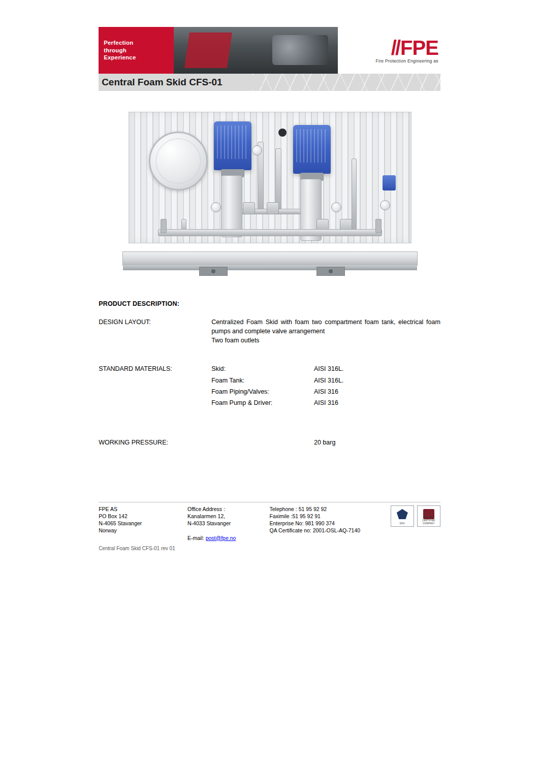Perfection
through
Experience
//FPE
Fire Protection Engineering as
Central Foam Skid CFS-01
PRODUCT DESCRIPTION:
| DESIGN LAYOUT: | Centralized Foam Skid with foam two compartment foam tank, electrical foam pumps and complete valve arrangement Two foam outlets |
| STANDARD MATERIALS: | Skid: | AISI 316L. |
| | Foam Tank: | AISI 316L. |
| | Foam Piping/Valves: | AISI 316 |
| | Foam Pump & Driver: | AISI 316 |
| WORKING PRESSURE: | | 20 barg |
FPE AS
PO Box 142
N-4065 Stavanger
Norway
Office Address :
Kanalarmen 12,
N-4033 Stavanger
E-mail: post@fpe.no
Telephone : 51 95 92 92
Faximile :51 95 92 91
Enterprise No: 981 990 374
QA Certificate no: 2001-OSL-AQ-7140
DNV
ISO 9001 CERTIFIED COMPANY
Central Foam Skid CFS-01 rev 01